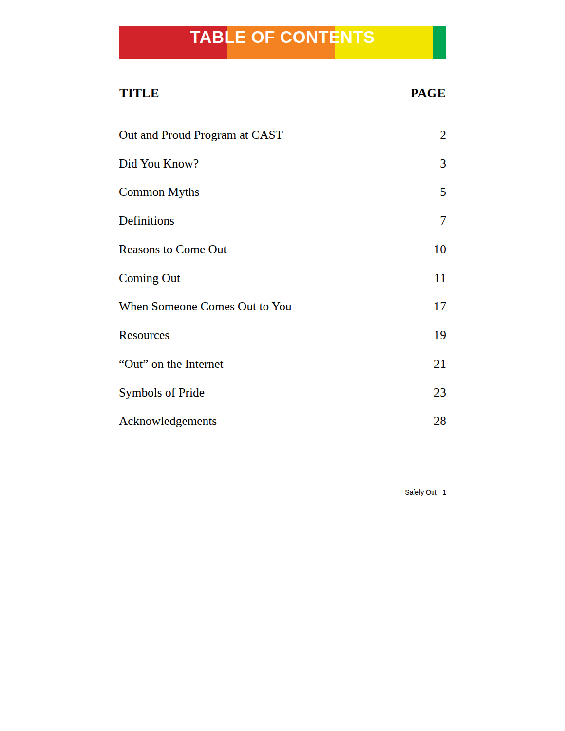TABLE OF CONTENTS
| TITLE | PAGE |
| --- | --- |
| Out and Proud Program at CAST | 2 |
| Did You Know? | 3 |
| Common Myths | 5 |
| Definitions | 7 |
| Reasons to Come Out | 10 |
| Coming Out | 11 |
| When Someone Comes Out to You | 17 |
| Resources | 19 |
| “Out” on the Internet | 21 |
| Symbols of Pride | 23 |
| Acknowledgements | 28 |
Safely Out 1